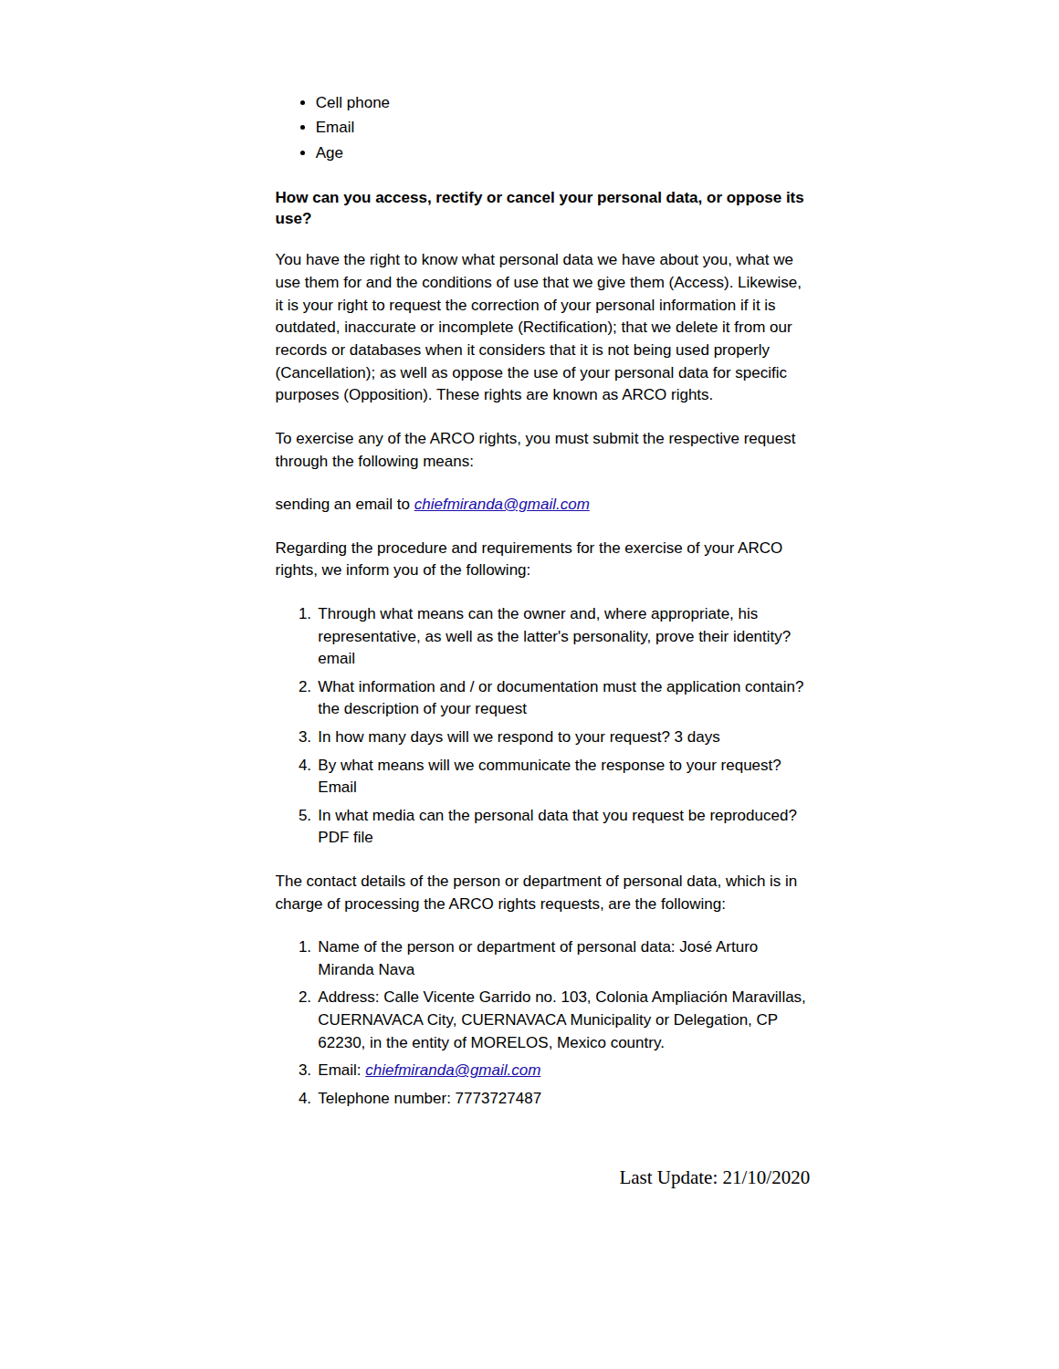Cell phone
Email
Age
How can you access, rectify or cancel your personal data, or oppose its use?
You have the right to know what personal data we have about you, what we use them for and the conditions of use that we give them (Access). Likewise, it is your right to request the correction of your personal information if it is outdated, inaccurate or incomplete (Rectification); that we delete it from our records or databases when it considers that it is not being used properly (Cancellation); as well as oppose the use of your personal data for specific purposes (Opposition). These rights are known as ARCO rights.
To exercise any of the ARCO rights, you must submit the respective request through the following means:
sending an email to chiefmiranda@gmail.com
Regarding the procedure and requirements for the exercise of your ARCO rights, we inform you of the following:
Through what means can the owner and, where appropriate, his representative, as well as the latter's personality, prove their identity? email
What information and / or documentation must the application contain? the description of your request
In how many days will we respond to your request? 3 days
By what means will we communicate the response to your request? Email
In what media can the personal data that you request be reproduced? PDF file
The contact details of the person or department of personal data, which is in charge of processing the ARCO rights requests, are the following:
Name of the person or department of personal data: José Arturo Miranda Nava
Address: Calle Vicente Garrido no. 103, Colonia Ampliación Maravillas, CUERNAVACA City, CUERNAVACA Municipality or Delegation, CP 62230, in the entity of MORELOS, Mexico country.
Email: chiefmiranda@gmail.com
Telephone number: 7773727487
Last Update: 21/10/2020